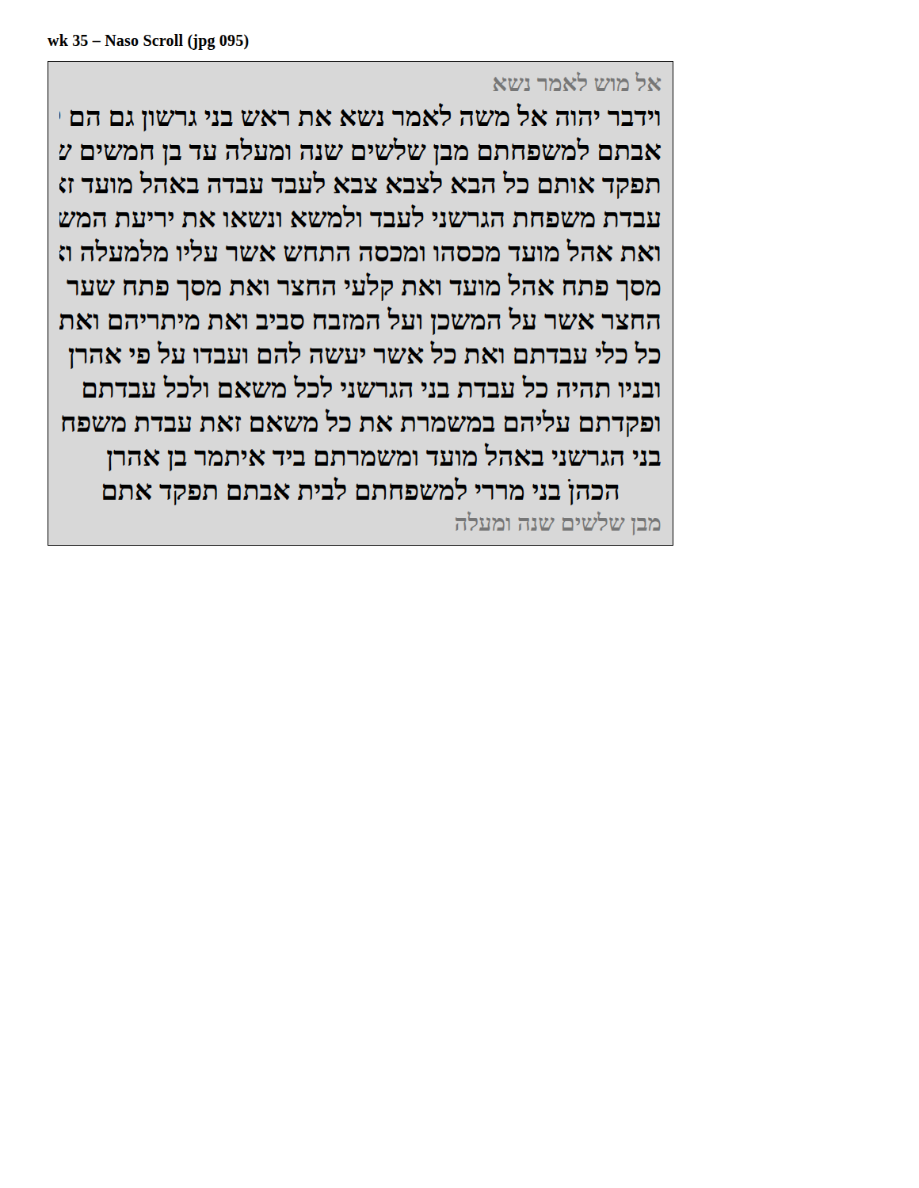wk 35 – Naso Scroll (jpg 095)
אל מוש לאמר נשא
וידבר יהוה אל משה לאמר נשא את ראש בני גרשון גם הם לבית
אבתם למשפחתם מבן שלשים שנה ומעלה עד בן חמשים שנה
תפקד אותם כל הבא לצבא צבא לעבד עבדה באהל מועד זאת
עבדת משפחת הגרשני לעבד ולמשא ונשאו את יריעת המשכן
ואת אהל מועד מכסהו ומכסה התחש אשר עליו מלמעלה ואת
מסך פתח אהל מועד ואת קלעי החצר ואת מסך פתח שער
החצר אשר על המשכן ועל המזבח סביב ואת מיתריהם ואת
כל כלי עבדתם ואת כל אשר יעשה להם ועבדו על פי אהרן
ובניו תהיה כל עבדת בני הגרשני לכל משאם ולכל עבדתם
ופקדתם עליהם במשמרת את כל משאם זאת עבדת משפחת
בני הגרשני באהל מועד ומשמרתם ביד איתמר בן אהרן
הכהןֹ בני מררי למשפחתם לבית אבתם תפקד אתם
מבן שלשים שנה ומעלה